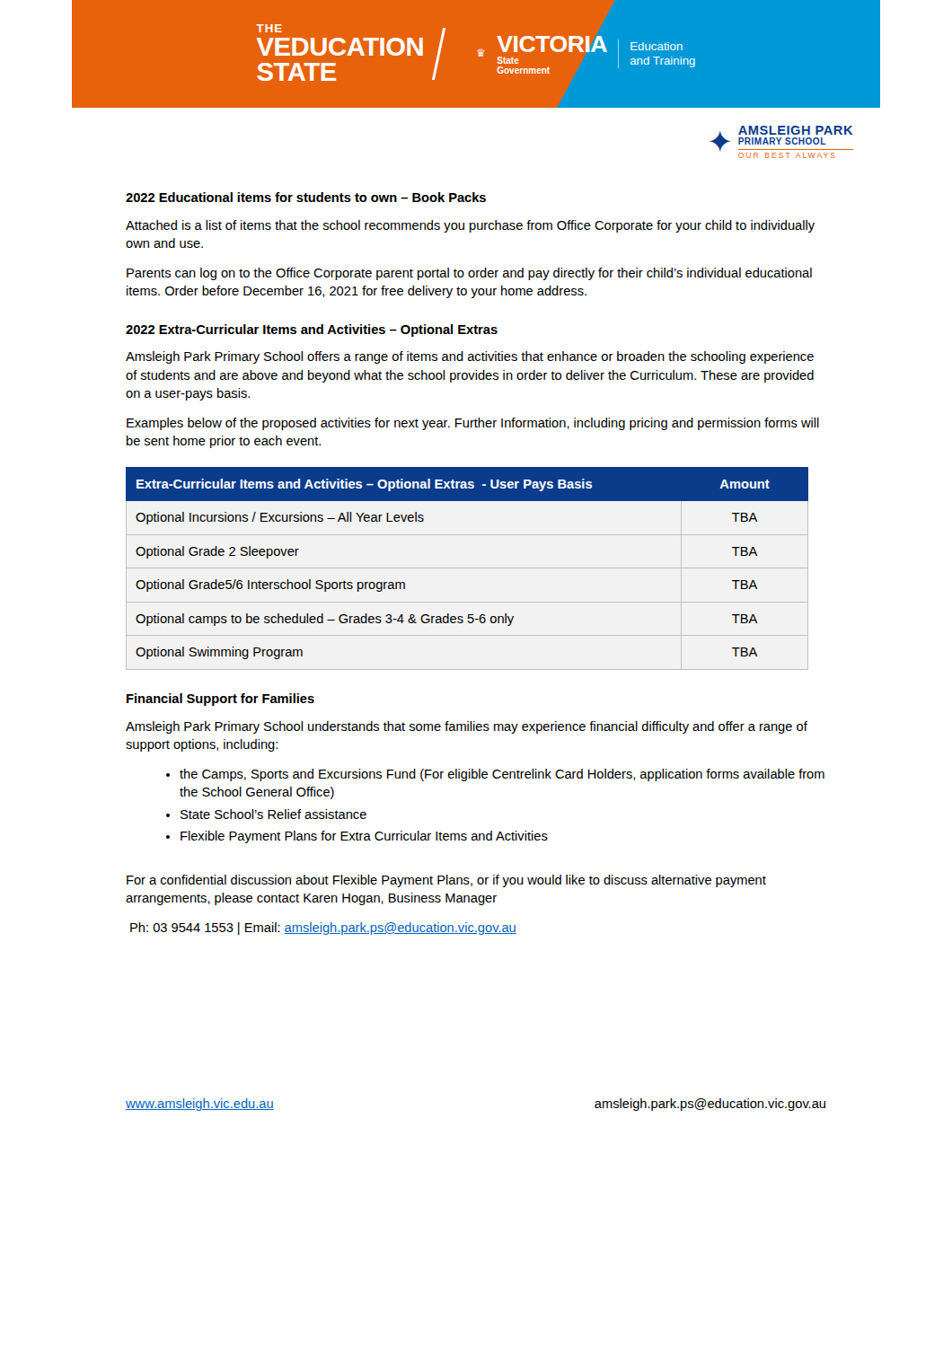THE VEDUCATION
STATE
♛
VICTORIA
State
Government
Education
and Training
✦
AMSLEIGH PARK
PRIMARY SCHOOL
OUR BEST ALWAYS
2022 Educational items for students to own – Book Packs
Attached is a list of items that the school recommends you purchase from Office Corporate for your child to individually own and use.
Parents can log on to the Office Corporate parent portal to order and pay directly for their child’s individual educational items. Order before December 16, 2021 for free delivery to your home address.
2022 Extra-Curricular Items and Activities – Optional Extras
Amsleigh Park Primary School offers a range of items and activities that enhance or broaden the schooling experience of students and are above and beyond what the school provides in order to deliver the Curriculum. These are provided on a user-pays basis.
Examples below of the proposed activities for next year. Further Information, including pricing and permission forms will be sent home prior to each event.
| Extra-Curricular Items and Activities – Optional Extras - User Pays Basis | Amount |
| --- | --- |
| Optional Incursions / Excursions – All Year Levels | TBA |
| Optional Grade 2 Sleepover | TBA |
| Optional Grade5/6 Interschool Sports program | TBA |
| Optional camps to be scheduled – Grades 3-4 & Grades 5-6 only | TBA |
| Optional Swimming Program | TBA |
Financial Support for Families
Amsleigh Park Primary School understands that some families may experience financial difficulty and offer a range of support options, including:
the Camps, Sports and Excursions Fund (For eligible Centrelink Card Holders, application forms available from the School General Office)
State School’s Relief assistance
Flexible Payment Plans for Extra Curricular Items and Activities
For a confidential discussion about Flexible Payment Plans, or if you would like to discuss alternative payment arrangements, please contact Karen Hogan, Business Manager
Ph: 03 9544 1553 | Email: amsleigh.park.ps@education.vic.gov.au
www.amsleigh.vic.edu.au amsleigh.park.ps@education.vic.gov.au